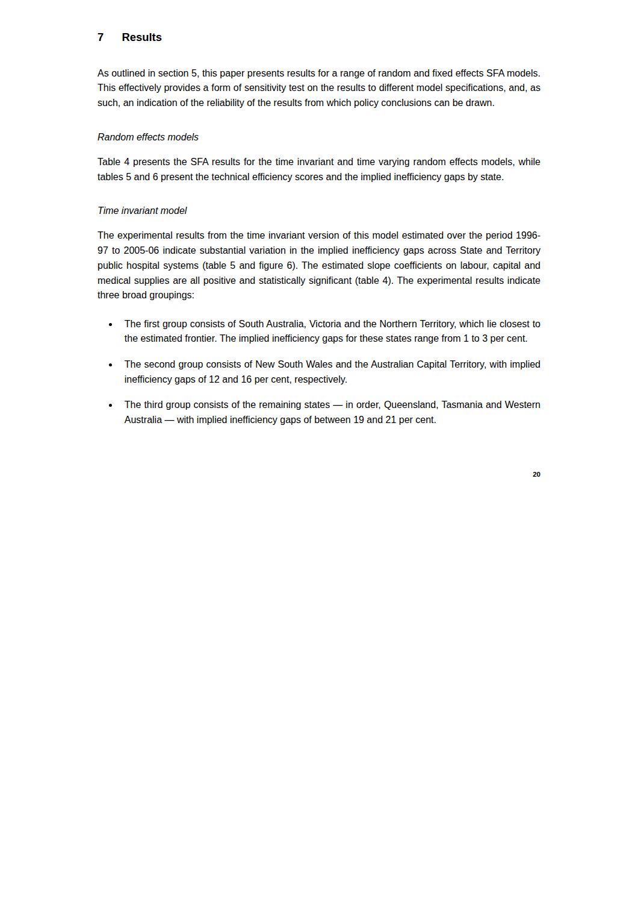7 Results
As outlined in section 5, this paper presents results for a range of random and fixed effects SFA models. This effectively provides a form of sensitivity test on the results to different model specifications, and, as such, an indication of the reliability of the results from which policy conclusions can be drawn.
Random effects models
Table 4 presents the SFA results for the time invariant and time varying random effects models, while tables 5 and 6 present the technical efficiency scores and the implied inefficiency gaps by state.
Time invariant model
The experimental results from the time invariant version of this model estimated over the period 1996-97 to 2005-06 indicate substantial variation in the implied inefficiency gaps across State and Territory public hospital systems (table 5 and figure 6). The estimated slope coefficients on labour, capital and medical supplies are all positive and statistically significant (table 4). The experimental results indicate three broad groupings:
The first group consists of South Australia, Victoria and the Northern Territory, which lie closest to the estimated frontier. The implied inefficiency gaps for these states range from 1 to 3 per cent.
The second group consists of New South Wales and the Australian Capital Territory, with implied inefficiency gaps of 12 and 16 per cent, respectively.
The third group consists of the remaining states — in order, Queensland, Tasmania and Western Australia — with implied inefficiency gaps of between 19 and 21 per cent.
20